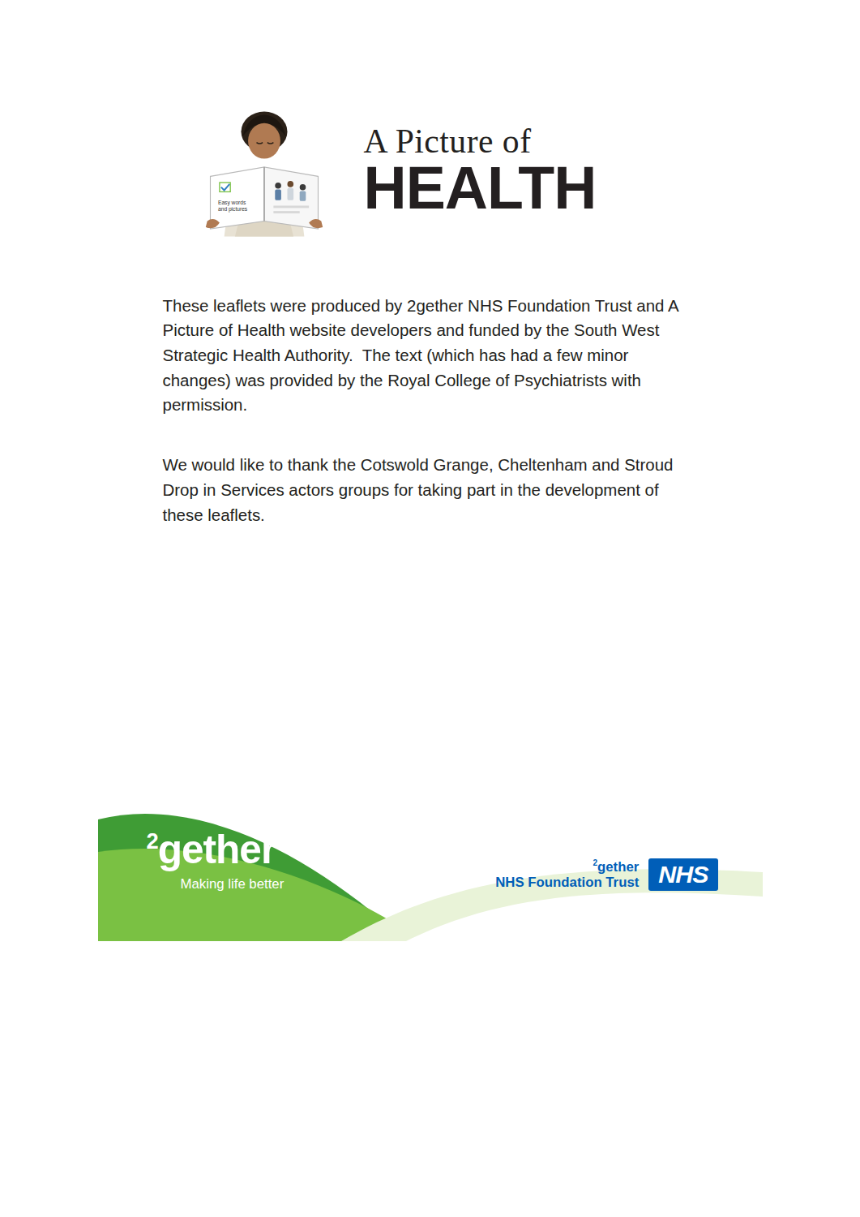Easy words and pictures
A Picture of HEALTH
These leaflets were produced by 2gether NHS Foundation Trust and A Picture of Health website developers and funded by the South West Strategic Health Authority. The text (which has had a few minor changes) was provided by the Royal College of Psychiatrists with permission.
We would like to thank the Cotswold Grange, Cheltenham and Stroud Drop in Services actors groups for taking part in the development of these leaflets.
2gether
Making life better
2gether
NHS Foundation Trust
NHS